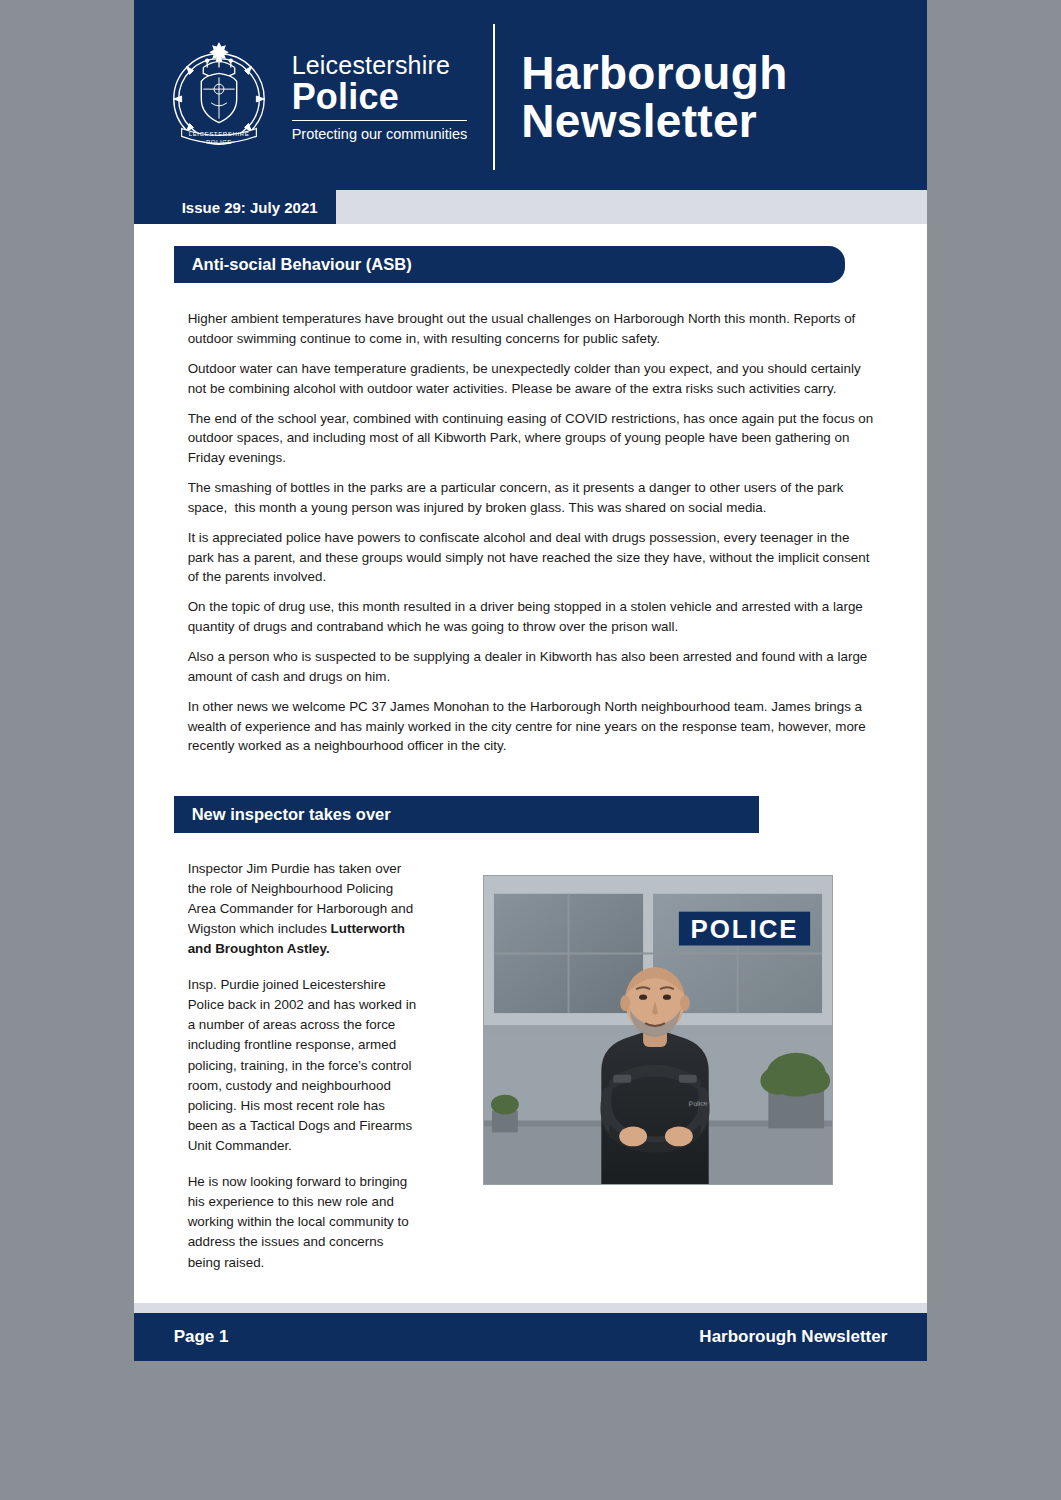LEICESTERSHIRE POLICE
Leicestershire
Police
Protecting our communities
Harborough
Newsletter
Issue 29: July 2021
Anti-social Behaviour (ASB)
Higher ambient temperatures have brought out the usual challenges on Harborough North this month. Reports of outdoor swimming continue to come in, with resulting concerns for public safety.
Outdoor water can have temperature gradients, be unexpectedly colder than you expect, and you should certainly not be combining alcohol with outdoor water activities. Please be aware of the extra risks such activities carry.
The end of the school year, combined with continuing easing of COVID restrictions, has once again put the focus on outdoor spaces, and including most of all Kibworth Park, where groups of young people have been gathering on Friday evenings.
The smashing of bottles in the parks are a particular concern, as it presents a danger to other users of the park space, this month a young person was injured by broken glass. This was shared on social media.
It is appreciated police have powers to confiscate alcohol and deal with drugs possession, every teenager in the park has a parent, and these groups would simply not have reached the size they have, without the implicit consent of the parents involved.
On the topic of drug use, this month resulted in a driver being stopped in a stolen vehicle and arrested with a large quantity of drugs and contraband which he was going to throw over the prison wall.
Also a person who is suspected to be supplying a dealer in Kibworth has also been arrested and found with a large amount of cash and drugs on him.
In other news we welcome PC 37 James Monohan to the Harborough North neighbourhood team. James brings a wealth of experience and has mainly worked in the city centre for nine years on the response team, however, more recently worked as a neighbourhood officer in the city.
New inspector takes over
Inspector Jim Purdie has taken over the role of Neighbourhood Policing Area Commander for Harborough and Wigston which includes Lutterworth and Broughton Astley.
Insp. Purdie joined Leicestershire Police back in 2002 and has worked in a number of areas across the force including frontline response, armed policing, training, in the force’s control room, custody and neighbourhood policing. His most recent role has been as a Tactical Dogs and Firearms Unit Commander.
He is now looking forward to bringing his experience to this new role and working within the local community to address the issues and concerns being raised.
POLICE Police
Page 1 Harborough Newsletter